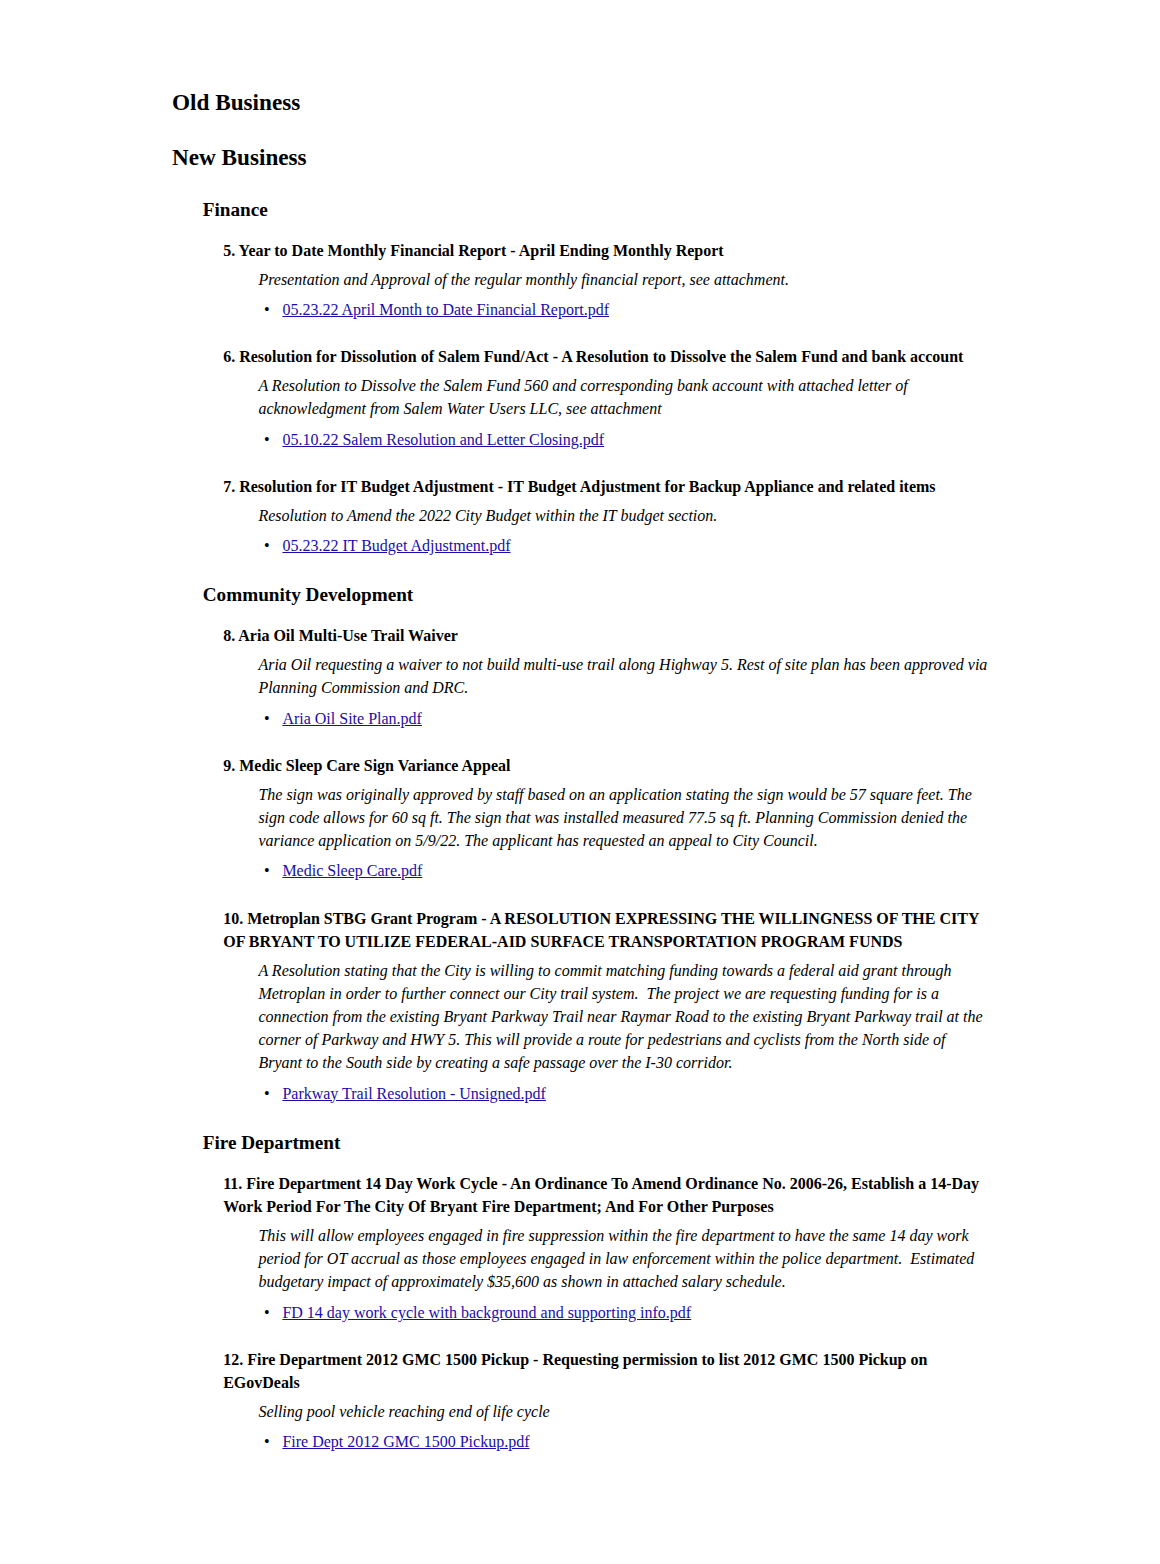Old Business
New Business
Finance
5. Year to Date Monthly Financial Report - April Ending Monthly Report
Presentation and Approval of the regular monthly financial report, see attachment.
05.23.22 April Month to Date Financial Report.pdf
6. Resolution for Dissolution of Salem Fund/Act - A Resolution to Dissolve the Salem Fund and bank account
A Resolution to Dissolve the Salem Fund 560 and corresponding bank account with attached letter of acknowledgment from Salem Water Users LLC, see attachment
05.10.22 Salem Resolution and Letter Closing.pdf
7. Resolution for IT Budget Adjustment - IT Budget Adjustment for Backup Appliance and related items
Resolution to Amend the 2022 City Budget within the IT budget section.
05.23.22 IT Budget Adjustment.pdf
Community Development
8. Aria Oil Multi-Use Trail Waiver
Aria Oil requesting a waiver to not build multi-use trail along Highway 5. Rest of site plan has been approved via Planning Commission and DRC.
Aria Oil Site Plan.pdf
9. Medic Sleep Care Sign Variance Appeal
The sign was originally approved by staff based on an application stating the sign would be 57 square feet. The sign code allows for 60 sq ft. The sign that was installed measured 77.5 sq ft. Planning Commission denied the variance application on 5/9/22. The applicant has requested an appeal to City Council.
Medic Sleep Care.pdf
10. Metroplan STBG Grant Program - A RESOLUTION EXPRESSING THE WILLINGNESS OF THE CITY OF BRYANT TO UTILIZE FEDERAL-AID SURFACE TRANSPORTATION PROGRAM FUNDS
A Resolution stating that the City is willing to commit matching funding towards a federal aid grant through Metroplan in order to further connect our City trail system. The project we are requesting funding for is a connection from the existing Bryant Parkway Trail near Raymar Road to the existing Bryant Parkway trail at the corner of Parkway and HWY 5. This will provide a route for pedestrians and cyclists from the North side of Bryant to the South side by creating a safe passage over the I-30 corridor.
Parkway Trail Resolution - Unsigned.pdf
Fire Department
11. Fire Department 14 Day Work Cycle - An Ordinance To Amend Ordinance No. 2006-26, Establish a 14-Day Work Period For The City Of Bryant Fire Department; And For Other Purposes
This will allow employees engaged in fire suppression within the fire department to have the same 14 day work period for OT accrual as those employees engaged in law enforcement within the police department. Estimated budgetary impact of approximately $35,600 as shown in attached salary schedule.
FD 14 day work cycle with background and supporting info.pdf
12. Fire Department 2012 GMC 1500 Pickup - Requesting permission to list 2012 GMC 1500 Pickup on EGovDeals
Selling pool vehicle reaching end of life cycle
Fire Dept 2012 GMC 1500 Pickup.pdf